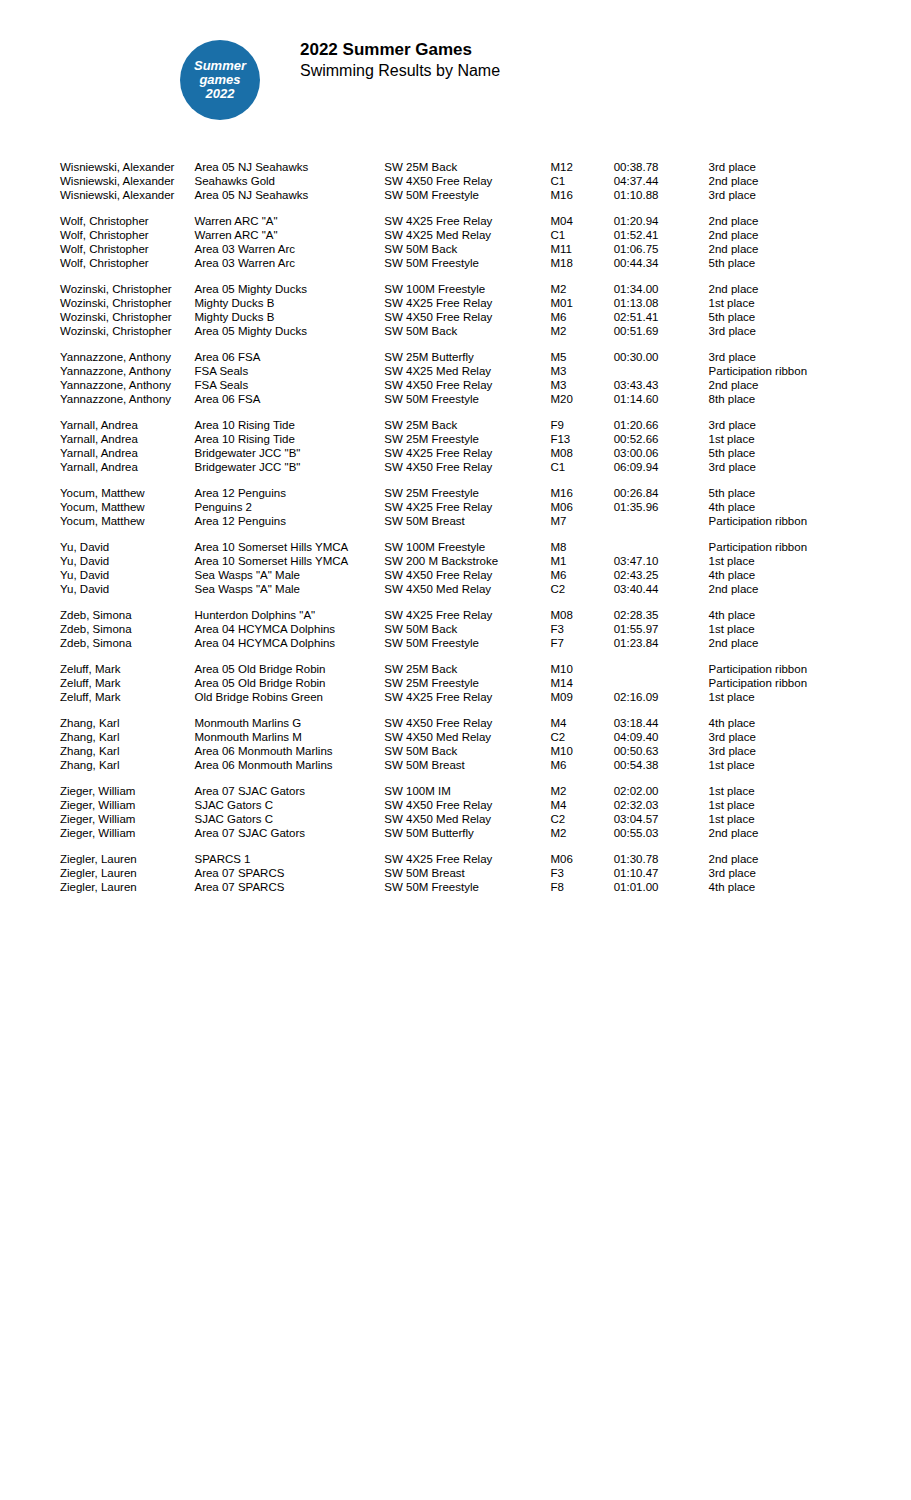Summer games 2022
2022 Summer Games
Swimming Results by Name
| Wisniewski, Alexander | Area 05 NJ Seahawks | SW 25M Back | M12 | 00:38.78 | 3rd place |
| Wisniewski, Alexander | Seahawks Gold | SW 4X50 Free Relay | C1 | 04:37.44 | 2nd place |
| Wisniewski, Alexander | Area 05 NJ Seahawks | SW 50M Freestyle | M16 | 01:10.88 | 3rd place |
| Wolf, Christopher | Warren ARC "A" | SW 4X25 Free Relay | M04 | 01:20.94 | 2nd place |
| Wolf, Christopher | Warren ARC "A" | SW 4X25 Med Relay | C1 | 01:52.41 | 2nd place |
| Wolf, Christopher | Area 03 Warren Arc | SW 50M Back | M11 | 01:06.75 | 2nd place |
| Wolf, Christopher | Area 03 Warren Arc | SW 50M Freestyle | M18 | 00:44.34 | 5th place |
| Wozinski, Christopher | Area 05 Mighty Ducks | SW 100M Freestyle | M2 | 01:34.00 | 2nd place |
| Wozinski, Christopher | Mighty Ducks B | SW 4X25 Free Relay | M01 | 01:13.08 | 1st place |
| Wozinski, Christopher | Mighty Ducks B | SW 4X50 Free Relay | M6 | 02:51.41 | 5th place |
| Wozinski, Christopher | Area 05 Mighty Ducks | SW 50M Back | M2 | 00:51.69 | 3rd place |
| Yannazzone, Anthony | Area 06 FSA | SW 25M Butterfly | M5 | 00:30.00 | 3rd place |
| Yannazzone, Anthony | FSA Seals | SW 4X25 Med Relay | M3 | | Participation ribbon |
| Yannazzone, Anthony | FSA Seals | SW 4X50 Free Relay | M3 | 03:43.43 | 2nd place |
| Yannazzone, Anthony | Area 06 FSA | SW 50M Freestyle | M20 | 01:14.60 | 8th place |
| Yarnall, Andrea | Area 10 Rising Tide | SW 25M Back | F9 | 01:20.66 | 3rd place |
| Yarnall, Andrea | Area 10 Rising Tide | SW 25M Freestyle | F13 | 00:52.66 | 1st place |
| Yarnall, Andrea | Bridgewater JCC "B" | SW 4X25 Free Relay | M08 | 03:00.06 | 5th place |
| Yarnall, Andrea | Bridgewater JCC "B" | SW 4X50 Free Relay | C1 | 06:09.94 | 3rd place |
| Yocum, Matthew | Area 12 Penguins | SW 25M Freestyle | M16 | 00:26.84 | 5th place |
| Yocum, Matthew | Penguins 2 | SW 4X25 Free Relay | M06 | 01:35.96 | 4th place |
| Yocum, Matthew | Area 12 Penguins | SW 50M Breast | M7 | | Participation ribbon |
| Yu, David | Area 10 Somerset Hills YMCA | SW 100M Freestyle | M8 | | Participation ribbon |
| Yu, David | Area 10 Somerset Hills YMCA | SW 200 M Backstroke | M1 | 03:47.10 | 1st place |
| Yu, David | Sea Wasps "A" Male | SW 4X50 Free Relay | M6 | 02:43.25 | 4th place |
| Yu, David | Sea Wasps "A" Male | SW 4X50 Med Relay | C2 | 03:40.44 | 2nd place |
| Zdeb, Simona | Hunterdon Dolphins "A" | SW 4X25 Free Relay | M08 | 02:28.35 | 4th place |
| Zdeb, Simona | Area 04 HCYMCA Dolphins | SW 50M Back | F3 | 01:55.97 | 1st place |
| Zdeb, Simona | Area 04 HCYMCA Dolphins | SW 50M Freestyle | F7 | 01:23.84 | 2nd place |
| Zeluff, Mark | Area 05 Old Bridge Robin | SW 25M Back | M10 | | Participation ribbon |
| Zeluff, Mark | Area 05 Old Bridge Robin | SW 25M Freestyle | M14 | | Participation ribbon |
| Zeluff, Mark | Old Bridge Robins Green | SW 4X25 Free Relay | M09 | 02:16.09 | 1st place |
| Zhang, Karl | Monmouth Marlins G | SW 4X50 Free Relay | M4 | 03:18.44 | 4th place |
| Zhang, Karl | Monmouth Marlins M | SW 4X50 Med Relay | C2 | 04:09.40 | 3rd place |
| Zhang, Karl | Area 06 Monmouth Marlins | SW 50M Back | M10 | 00:50.63 | 3rd place |
| Zhang, Karl | Area 06 Monmouth Marlins | SW 50M Breast | M6 | 00:54.38 | 1st place |
| Zieger, William | Area 07 SJAC Gators | SW 100M IM | M2 | 02:02.00 | 1st place |
| Zieger, William | SJAC Gators C | SW 4X50 Free Relay | M4 | 02:32.03 | 1st place |
| Zieger, William | SJAC Gators C | SW 4X50 Med Relay | C2 | 03:04.57 | 1st place |
| Zieger, William | Area 07 SJAC Gators | SW 50M Butterfly | M2 | 00:55.03 | 2nd place |
| Ziegler, Lauren | SPARCS 1 | SW 4X25 Free Relay | M06 | 01:30.78 | 2nd place |
| Ziegler, Lauren | Area 07 SPARCS | SW 50M Breast | F3 | 01:10.47 | 3rd place |
| Ziegler, Lauren | Area 07 SPARCS | SW 50M Freestyle | F8 | 01:01.00 | 4th place |